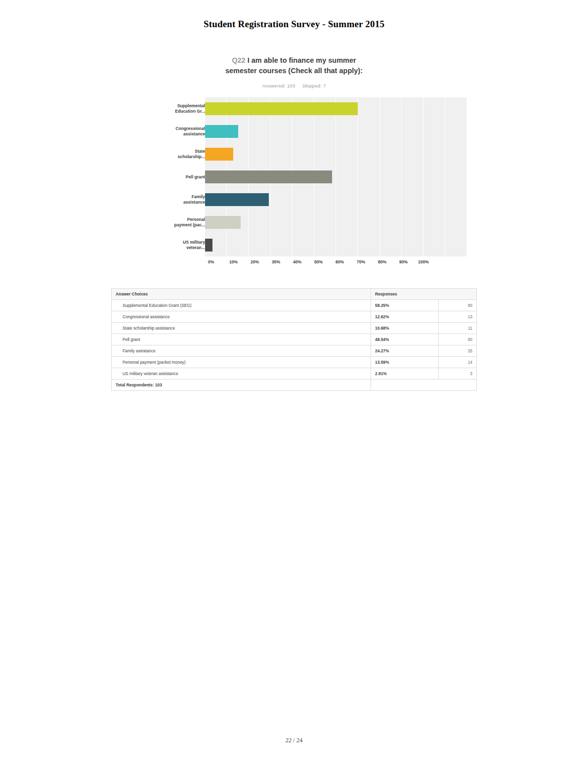Student Registration Survey - Summer 2015
Q22 I am able to finance my summer
semester courses (Check all that apply):
Answered: 103 Skipped: 7
| Supplemental Education Gr... | |
| Congressional assistance | |
| State scholarship... | |
| Pell grant | |
| Family assistance | |
| Personal payment (pac... | |
| US military veteran... | |
0% 10% 20% 30% 40% 50% 60% 70% 80% 90% 100%
| Answer Choices | Responses |
| --- | --- |
| Supplemental Education Grant (SEG) | 58.25% | 60 |
| Congressional assistance | 12.62% | 13 |
| State scholarship assistance | 10.68% | 11 |
| Pell grant | 48.54% | 50 |
| Family assistance | 24.27% | 25 |
| Personal payment (packet money) | 13.59% | 14 |
| US military veteran assistance | 2.91% | 3 |
| Total Respondents: 103 | |
22 / 24